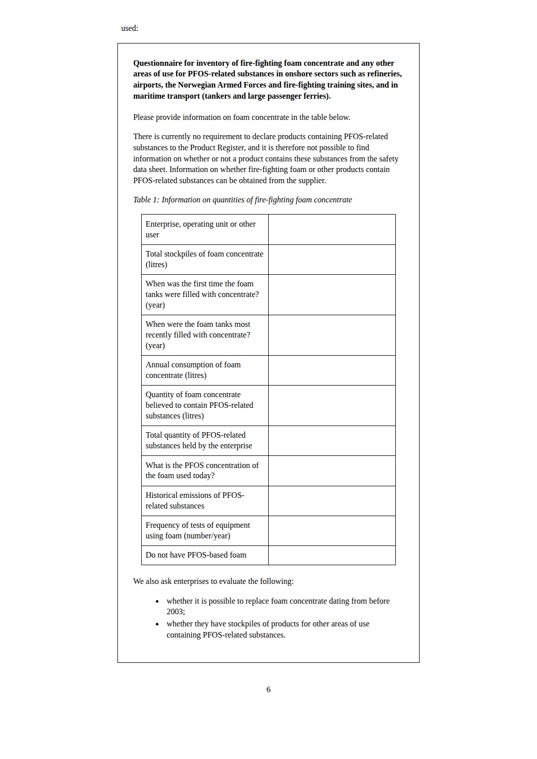used:
Questionnaire for inventory of fire-fighting foam concentrate and any other areas of use for PFOS-related substances in onshore sectors such as refineries, airports, the Norwegian Armed Forces and fire-fighting training sites, and in maritime transport (tankers and large passenger ferries).
Please provide information on foam concentrate in the table below.
There is currently no requirement to declare products containing PFOS-related substances to the Product Register, and it is therefore not possible to find information on whether or not a product contains these substances from the safety data sheet. Information on whether fire-fighting foam or other products contain PFOS-related substances can be obtained from the supplier.
Table 1: Information on quantities of fire-fighting foam concentrate
| Enterprise, operating unit or other user | |
| Total stockpiles of foam concentrate (litres) | |
| When was the first time the foam tanks were filled with concentrate? (year) | |
| When were the foam tanks most recently filled with concentrate? (year) | |
| Annual consumption of foam concentrate (litres) | |
| Quantity of foam concentrate believed to contain PFOS-related substances (litres) | |
| Total quantity of PFOS-related substances held by the enterprise | |
| What is the PFOS concentration of the foam used today? | |
| Historical emissions of PFOS-related substances | |
| Frequency of tests of equipment using foam (number/year) | |
| Do not have PFOS-based foam | |
We also ask enterprises to evaluate the following:
whether it is possible to replace foam concentrate dating from before 2003;
whether they have stockpiles of products for other areas of use containing PFOS-related substances.
6